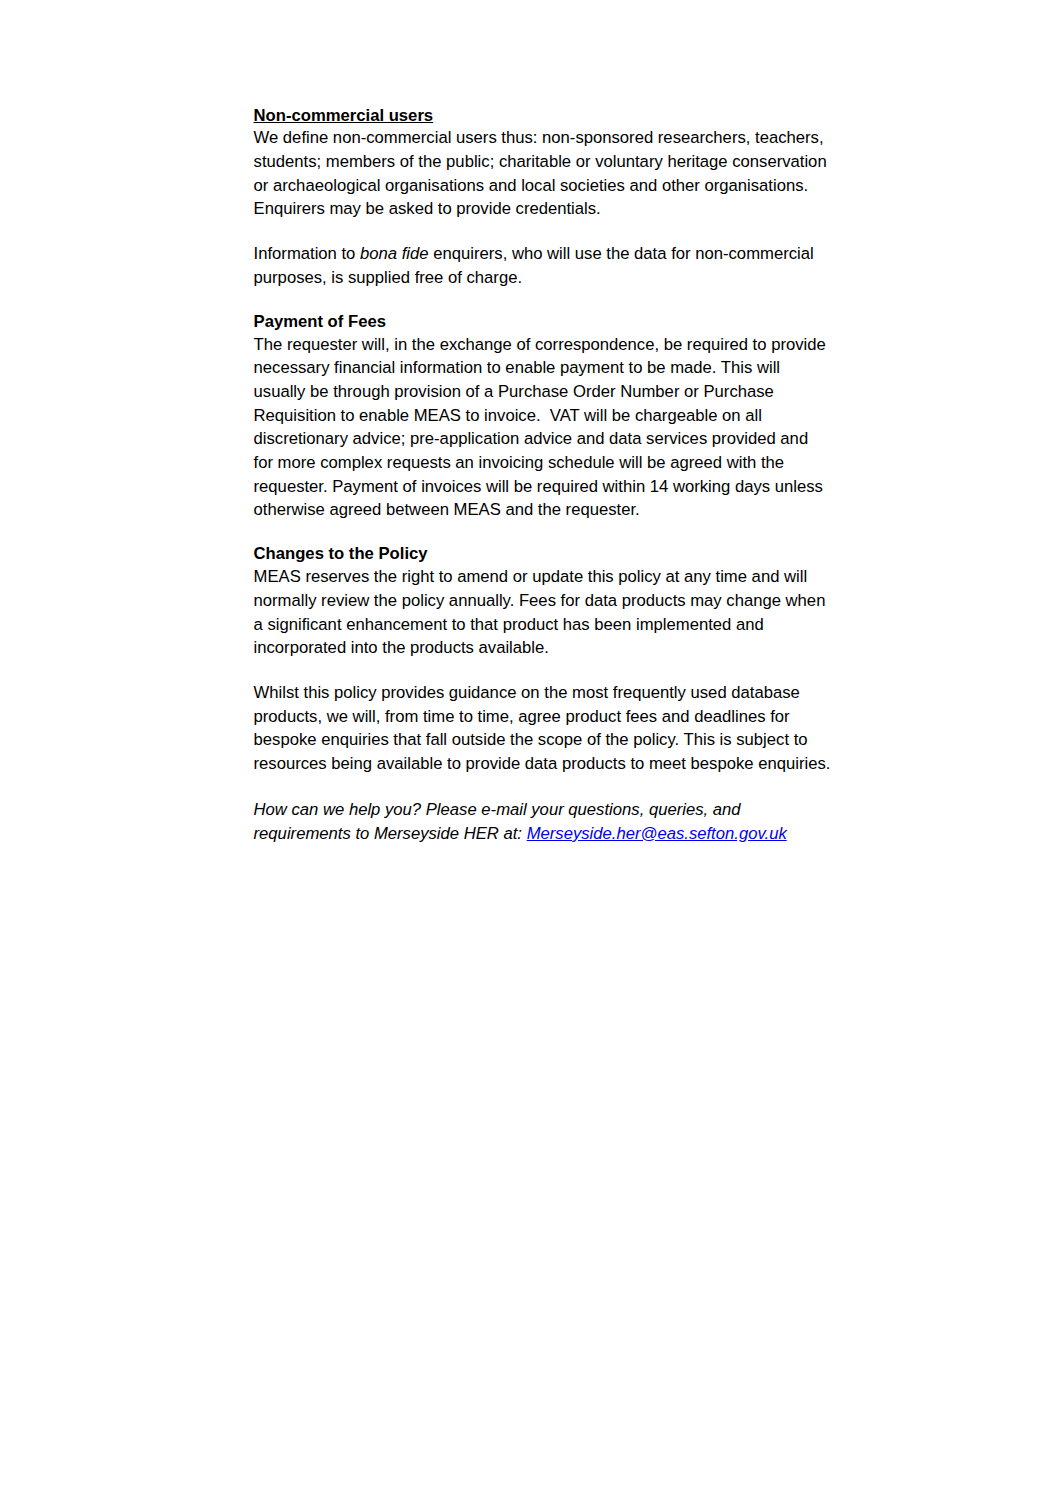Non-commercial users
We define non-commercial users thus: non-sponsored researchers, teachers, students; members of the public; charitable or voluntary heritage conservation or archaeological organisations and local societies and other organisations. Enquirers may be asked to provide credentials.
Information to bona fide enquirers, who will use the data for non-commercial purposes, is supplied free of charge.
Payment of Fees
The requester will, in the exchange of correspondence, be required to provide necessary financial information to enable payment to be made. This will usually be through provision of a Purchase Order Number or Purchase Requisition to enable MEAS to invoice. VAT will be chargeable on all discretionary advice; pre-application advice and data services provided and for more complex requests an invoicing schedule will be agreed with the requester. Payment of invoices will be required within 14 working days unless otherwise agreed between MEAS and the requester.
Changes to the Policy
MEAS reserves the right to amend or update this policy at any time and will normally review the policy annually. Fees for data products may change when a significant enhancement to that product has been implemented and incorporated into the products available.
Whilst this policy provides guidance on the most frequently used database products, we will, from time to time, agree product fees and deadlines for bespoke enquiries that fall outside the scope of the policy. This is subject to resources being available to provide data products to meet bespoke enquiries.
How can we help you? Please e-mail your questions, queries, and requirements to Merseyside HER at: Merseyside.her@eas.sefton.gov.uk